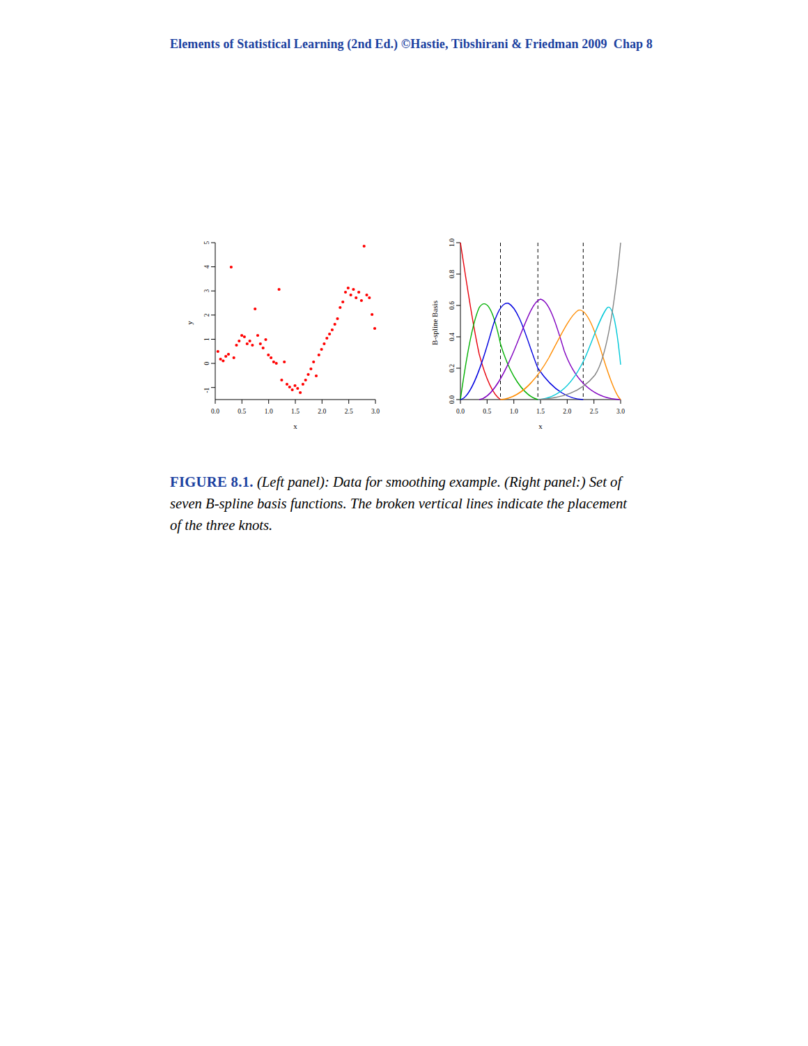Elements of Statistical Learning (2nd Ed.) ©Hastie, Tibshirani & Friedman 2009 Chap 8
-1 0 1 2 3 4 5 0.0 0.5 1.0 1.5 2.0 2.5 3.0 y x
0.0 0.2 0.4 0.6 0.8 1.0 0.0 0.5 1.0 1.5 2.0 2.5 3.0 B-spline Basis x
FIGURE 8.1. (Left panel): Data for smoothing example. (Right panel:) Set of seven B-spline basis functions. The broken vertical lines indicate the placement of the three knots.